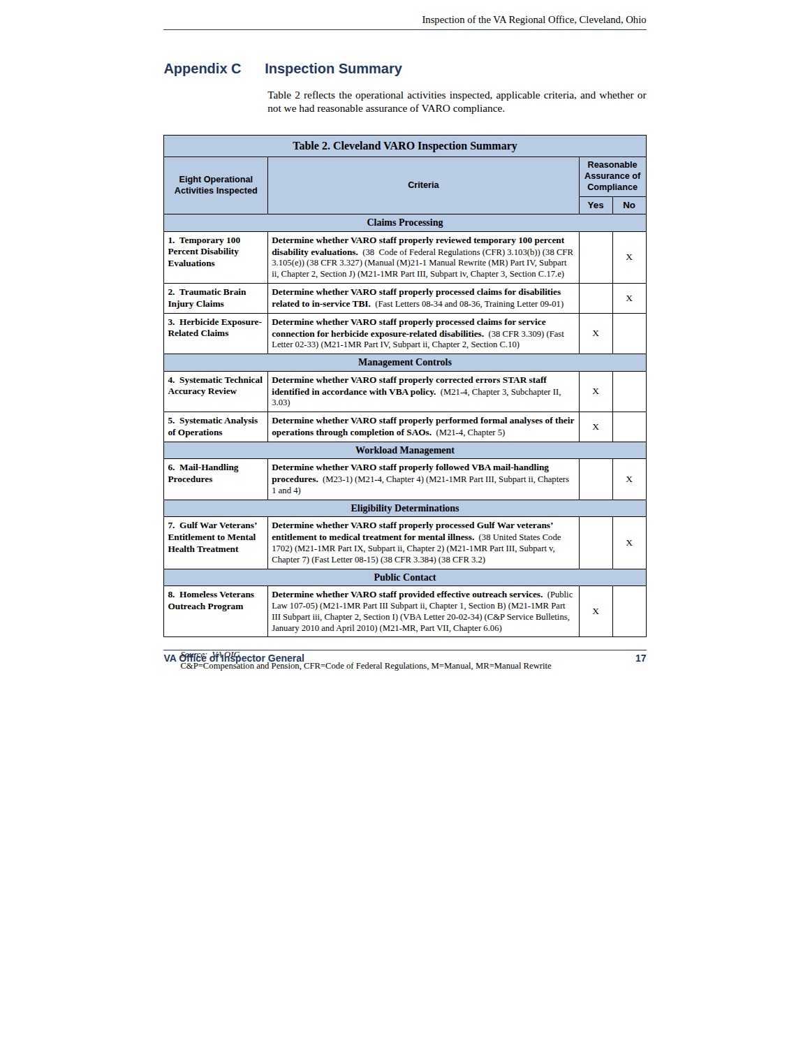Inspection of the VA Regional Office, Cleveland, Ohio
Appendix C Inspection Summary
Table 2 reflects the operational activities inspected, applicable criteria, and whether or not we had reasonable assurance of VARO compliance.
Table 2. Cleveland VARO Inspection Summary
| Eight Operational Activities Inspected | Criteria | Reasonable Assurance of Compliance |
| --- | --- | --- |
| Yes | No |
| Claims Processing |
| 1. Temporary 100 Percent Disability Evaluations | Determine whether VARO staff properly reviewed temporary 100 percent disability evaluations. (38 Code of Federal Regulations (CFR) 3.103(b)) (38 CFR 3.105(e)) (38 CFR 3.327) (Manual (M)21-1 Manual Rewrite (MR) Part IV, Subpart ii, Chapter 2, Section J) (M21-1MR Part III, Subpart iv, Chapter 3, Section C.17.e) | | X |
| 2. Traumatic Brain Injury Claims | Determine whether VARO staff properly processed claims for disabilities related to in-service TBI. (Fast Letters 08-34 and 08-36, Training Letter 09-01) | | X |
| 3. Herbicide Exposure-Related Claims | Determine whether VARO staff properly processed claims for service connection for herbicide exposure-related disabilities. (38 CFR 3.309) (Fast Letter 02-33) (M21-1MR Part IV, Subpart ii, Chapter 2, Section C.10) | X | |
| Management Controls |
| 4. Systematic Technical Accuracy Review | Determine whether VARO staff properly corrected errors STAR staff identified in accordance with VBA policy. (M21-4, Chapter 3, Subchapter II, 3.03) | X | |
| 5. Systematic Analysis of Operations | Determine whether VARO staff properly performed formal analyses of their operations through completion of SAOs. (M21-4, Chapter 5) | X | |
| Workload Management |
| 6. Mail-Handling Procedures | Determine whether VARO staff properly followed VBA mail-handling procedures. (M23-1) (M21-4, Chapter 4) (M21-1MR Part III, Subpart ii, Chapters 1 and 4) | | X |
| Eligibility Determinations |
| 7. Gulf War Veterans’ Entitlement to Mental Health Treatment | Determine whether VARO staff properly processed Gulf War veterans’ entitlement to medical treatment for mental illness. (38 United States Code 1702) (M21-1MR Part IX, Subpart ii, Chapter 2) (M21-1MR Part III, Subpart v, Chapter 7) (Fast Letter 08-15) (38 CFR 3.384) (38 CFR 3.2) | | X |
| Public Contact |
| 8. Homeless Veterans Outreach Program | Determine whether VARO staff provided effective outreach services. (Public Law 107-05) (M21-1MR Part III Subpart ii, Chapter 1, Section B) (M21-1MR Part III Subpart iii, Chapter 2, Section I) (VBA Letter 20-02-34) (C&P Service Bulletins, January 2010 and April 2010) (M21-MR, Part VII, Chapter 6.06) | X | |
Source: VA OIG
C&P=Compensation and Pension, CFR=Code of Federal Regulations, M=Manual, MR=Manual Rewrite
VA Office of Inspector General 17